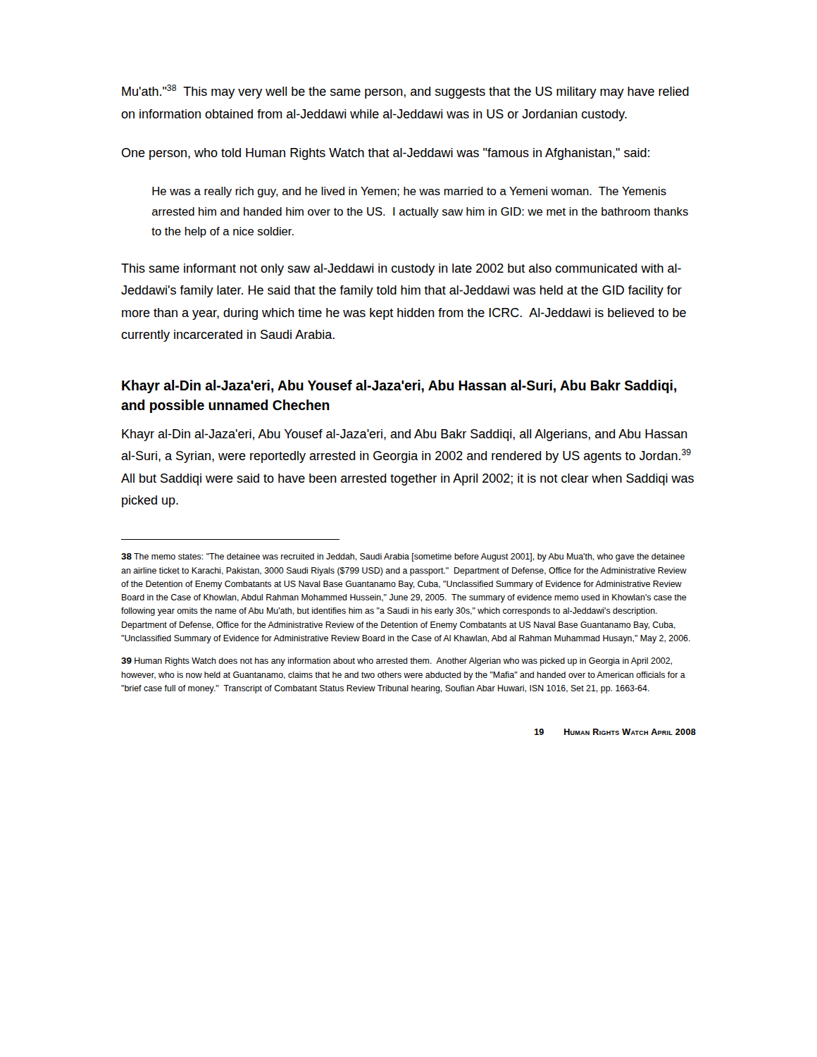Mu'ath."38 This may very well be the same person, and suggests that the US military may have relied on information obtained from al-Jeddawi while al-Jeddawi was in US or Jordanian custody.
One person, who told Human Rights Watch that al-Jeddawi was "famous in Afghanistan," said:
He was a really rich guy, and he lived in Yemen; he was married to a Yemeni woman. The Yemenis arrested him and handed him over to the US. I actually saw him in GID: we met in the bathroom thanks to the help of a nice soldier.
This same informant not only saw al-Jeddawi in custody in late 2002 but also communicated with al-Jeddawi's family later. He said that the family told him that al-Jeddawi was held at the GID facility for more than a year, during which time he was kept hidden from the ICRC. Al-Jeddawi is believed to be currently incarcerated in Saudi Arabia.
Khayr al-Din al-Jaza'eri, Abu Yousef al-Jaza'eri, Abu Hassan al-Suri, Abu Bakr Saddiqi, and possible unnamed Chechen
Khayr al-Din al-Jaza'eri, Abu Yousef al-Jaza'eri, and Abu Bakr Saddiqi, all Algerians, and Abu Hassan al-Suri, a Syrian, were reportedly arrested in Georgia in 2002 and rendered by US agents to Jordan.39 All but Saddiqi were said to have been arrested together in April 2002; it is not clear when Saddiqi was picked up.
38 The memo states: "The detainee was recruited in Jeddah, Saudi Arabia [sometime before August 2001], by Abu Mua'th, who gave the detainee an airline ticket to Karachi, Pakistan, 3000 Saudi Riyals ($799 USD) and a passport." Department of Defense, Office for the Administrative Review of the Detention of Enemy Combatants at US Naval Base Guantanamo Bay, Cuba, "Unclassified Summary of Evidence for Administrative Review Board in the Case of Khowlan, Abdul Rahman Mohammed Hussein," June 29, 2005. The summary of evidence memo used in Khowlan's case the following year omits the name of Abu Mu'ath, but identifies him as "a Saudi in his early 30s," which corresponds to al-Jeddawi's description. Department of Defense, Office for the Administrative Review of the Detention of Enemy Combatants at US Naval Base Guantanamo Bay, Cuba, "Unclassified Summary of Evidence for Administrative Review Board in the Case of Al Khawlan, Abd al Rahman Muhammad Husayn," May 2, 2006.
39 Human Rights Watch does not has any information about who arrested them. Another Algerian who was picked up in Georgia in April 2002, however, who is now held at Guantanamo, claims that he and two others were abducted by the "Mafia" and handed over to American officials for a "brief case full of money." Transcript of Combatant Status Review Tribunal hearing, Soufian Abar Huwari, ISN 1016, Set 21, pp. 1663-64.
19 Human Rights Watch April 2008